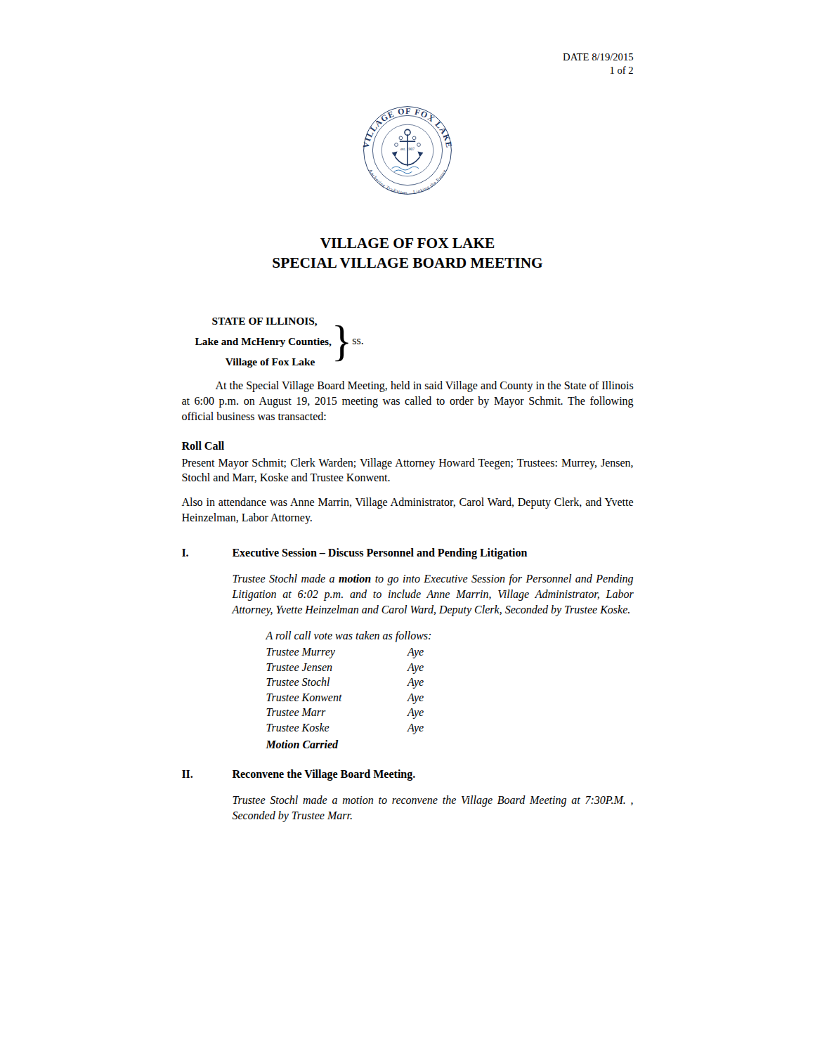DATE 8/19/2015
1 of 2
VILLAGE OF FOX LAKE Anchoring Traditions... Linking the Future est. 1907
VILLAGE OF FOX LAKE SPECIAL VILLAGE BOARD MEETING
| STATE OF ILLINOIS, Lake and McHenry Counties, Village of Fox Lake | } | ss. |
At the Special Village Board Meeting, held in said Village and County in the State of Illinois at 6:00 p.m. on August 19, 2015 meeting was called to order by Mayor Schmit. The following official business was transacted:
Roll Call
Present Mayor Schmit; Clerk Warden; Village Attorney Howard Teegen; Trustees: Murrey, Jensen, Stochl and Marr, Koske and Trustee Konwent.
Also in attendance was Anne Marrin, Village Administrator, Carol Ward, Deputy Clerk, and Yvette Heinzelman, Labor Attorney.
I. Executive Session – Discuss Personnel and Pending Litigation
Trustee Stochl made a motion to go into Executive Session for Personnel and Pending Litigation at 6:02 p.m. and to include Anne Marrin, Village Administrator, Labor Attorney, Yvette Heinzelman and Carol Ward, Deputy Clerk, Seconded by Trustee Koske.
A roll call vote was taken as follows:
| Trustee Murrey | Aye |
| Trustee Jensen | Aye |
| Trustee Stochl | Aye |
| Trustee Konwent | Aye |
| Trustee Marr | Aye |
| Trustee Koske | Aye |
Motion Carried
II. Reconvene the Village Board Meeting.
Trustee Stochl made a motion to reconvene the Village Board Meeting at 7:30P.M. , Seconded by Trustee Marr.